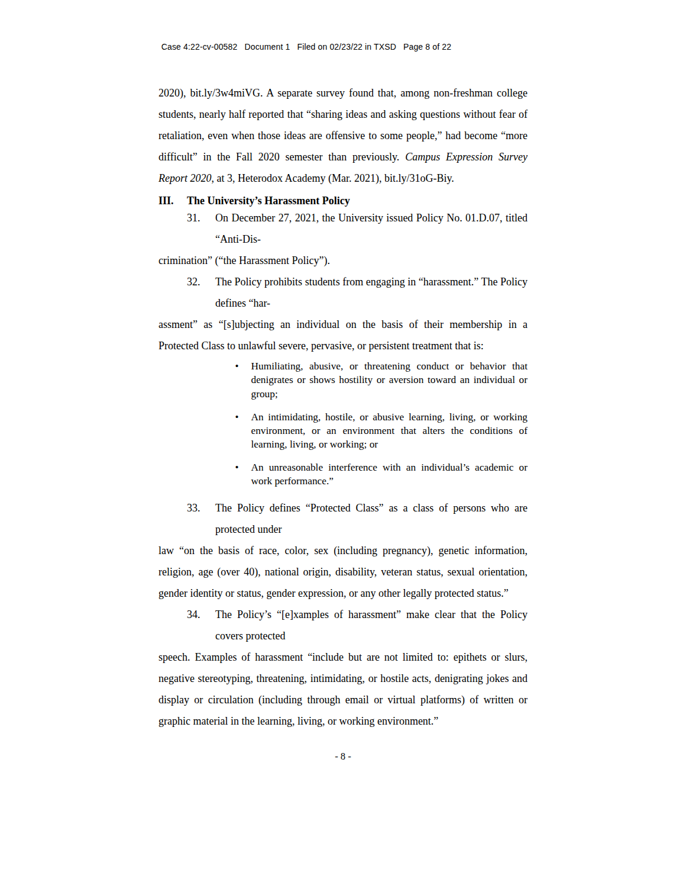Case 4:22-cv-00582 Document 1 Filed on 02/23/22 in TXSD Page 8 of 22
2020), bit.ly/3w4miVG. A separate survey found that, among non-freshman college students, nearly half reported that “sharing ideas and asking questions without fear of retaliation, even when those ideas are offensive to some people,” had become “more difficult” in the Fall 2020 semester than previously. Campus Expression Survey Report 2020, at 3, Heterodox Academy (Mar. 2021), bit.ly/31oG-Biy.
III.
The University’s Harassment Policy
31.
On December 27, 2021, the University issued Policy No. 01.D.07, titled “Anti-Dis-
crimination” (“the Harassment Policy”).
32.
The Policy prohibits students from engaging in “harassment.” The Policy defines “har-
assment” as “[s]ubjecting an individual on the basis of their membership in a Protected Class to unlawful severe, pervasive, or persistent treatment that is:
Humiliating, abusive, or threatening conduct or behavior that denigrates or shows hostility or aversion toward an individual or group;
An intimidating, hostile, or abusive learning, living, or working environment, or an environment that alters the conditions of learning, living, or working; or
An unreasonable interference with an individual’s academic or work performance.”
33.
The Policy defines “Protected Class” as a class of persons who are protected under
law “on the basis of race, color, sex (including pregnancy), genetic information, religion, age (over 40), national origin, disability, veteran status, sexual orientation, gender identity or status, gender expression, or any other legally protected status.”
34.
The Policy’s “[e]xamples of harassment” make clear that the Policy covers protected
speech. Examples of harassment “include but are not limited to: epithets or slurs, negative stereotyping, threatening, intimidating, or hostile acts, denigrating jokes and display or circulation (including through email or virtual platforms) of written or graphic material in the learning, living, or working environment.”
- 8 -